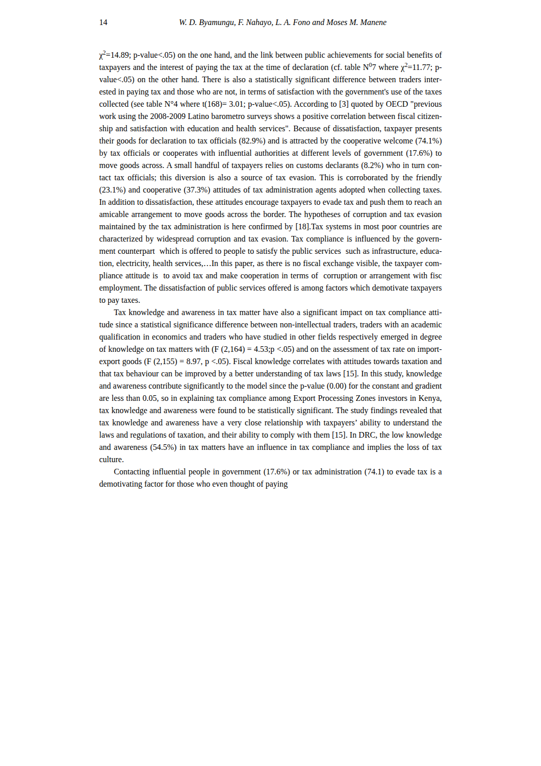14 W. D. Byamungu, F. Nahayo, L. A. Fono and Moses M. Manene
χ2=14.89; p-value<.05) on the one hand, and the link between public achievements for social benefits of taxpayers and the interest of paying the tax at the time of declaration (cf. table N07 where χ2=11.77; p-value<.05) on the other hand. There is also a statistically significant difference between traders interested in paying tax and those who are not, in terms of satisfaction with the government's use of the taxes collected (see table N°4 where t(168)= 3.01; p-value<.05). According to [3] quoted by OECD "previous work using the 2008-2009 Latino barometro surveys shows a positive correlation between fiscal citizenship and satisfaction with education and health services". Because of dissatisfaction, taxpayer presents their goods for declaration to tax officials (82.9%) and is attracted by the cooperative welcome (74.1%) by tax officials or cooperates with influential authorities at different levels of government (17.6%) to move goods across. A small handful of taxpayers relies on customs declarants (8.2%) who in turn contact tax officials; this diversion is also a source of tax evasion. This is corroborated by the friendly (23.1%) and cooperative (37.3%) attitudes of tax administration agents adopted when collecting taxes. In addition to dissatisfaction, these attitudes encourage taxpayers to evade tax and push them to reach an amicable arrangement to move goods across the border. The hypotheses of corruption and tax evasion maintained by the tax administration is here confirmed by [18].Tax systems in most poor countries are characterized by widespread corruption and tax evasion. Tax compliance is influenced by the government counterpart which is offered to people to satisfy the public services such as infrastructure, education, electricity, health services,…In this paper, as there is no fiscal exchange visible, the taxpayer compliance attitude is to avoid tax and make cooperation in terms of corruption or arrangement with fisc employment. The dissatisfaction of public services offered is among factors which demotivate taxpayers to pay taxes.
Tax knowledge and awareness in tax matter have also a significant impact on tax compliance attitude since a statistical significance difference between non-intellectual traders, traders with an academic qualification in economics and traders who have studied in other fields respectively emerged in degree of knowledge on tax matters with (F (2,164) = 4.53;p <.05) and on the assessment of tax rate on import-export goods (F (2,155) = 8.97, p <.05). Fiscal knowledge correlates with attitudes towards taxation and that tax behaviour can be improved by a better understanding of tax laws [15]. In this study, knowledge and awareness contribute significantly to the model since the p-value (0.00) for the constant and gradient are less than 0.05, so in explaining tax compliance among Export Processing Zones investors in Kenya, tax knowledge and awareness were found to be statistically significant. The study findings revealed that tax knowledge and awareness have a very close relationship with taxpayers’ ability to understand the laws and regulations of taxation, and their ability to comply with them [15]. In DRC, the low knowledge and awareness (54.5%) in tax matters have an influence in tax compliance and implies the loss of tax culture.
Contacting influential people in government (17.6%) or tax administration (74.1) to evade tax is a demotivating factor for those who even thought of paying